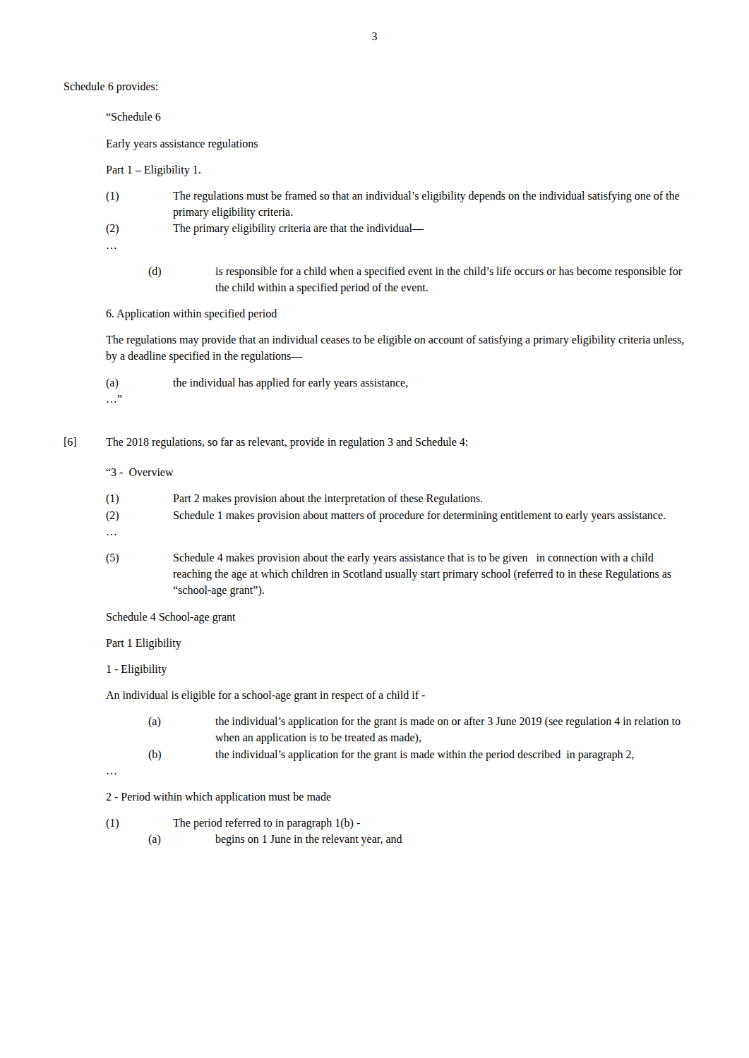3
Schedule 6 provides:
“Schedule 6
Early years assistance regulations
Part 1 – Eligibility 1.
(1)
The regulations must be framed so that an individual’s eligibility depends on the individual satisfying one of the primary eligibility criteria.
(2)
The primary eligibility criteria are that the individual—
…
(d)
is responsible for a child when a specified event in the child’s life occurs or has become responsible for the child within a specified period of the event.
6. Application within specified period
The regulations may provide that an individual ceases to be eligible on account of satisfying a primary eligibility criteria unless, by a deadline specified in the regulations—
(a)
the individual has applied for early years assistance,
…”
[6]
The 2018 regulations, so far as relevant, provide in regulation 3 and Schedule 4:
“3 - Overview
(1)
Part 2 makes provision about the interpretation of these Regulations.
(2)
Schedule 1 makes provision about matters of procedure for determining entitlement to early years assistance.
…
(5)
Schedule 4 makes provision about the early years assistance that is to be given in connection with a child reaching the age at which children in Scotland usually start primary school (referred to in these Regulations as “school-age grant”).
Schedule 4 School-age grant
Part 1 Eligibility
1 - Eligibility
An individual is eligible for a school-age grant in respect of a child if -
(a)
the individual’s application for the grant is made on or after 3 June 2019 (see regulation 4 in relation to when an application is to be treated as made),
(b)
the individual’s application for the grant is made within the period described in paragraph 2,
…
2 - Period within which application must be made
(1)
The period referred to in paragraph 1(b) -
(a)
begins on 1 June in the relevant year, and